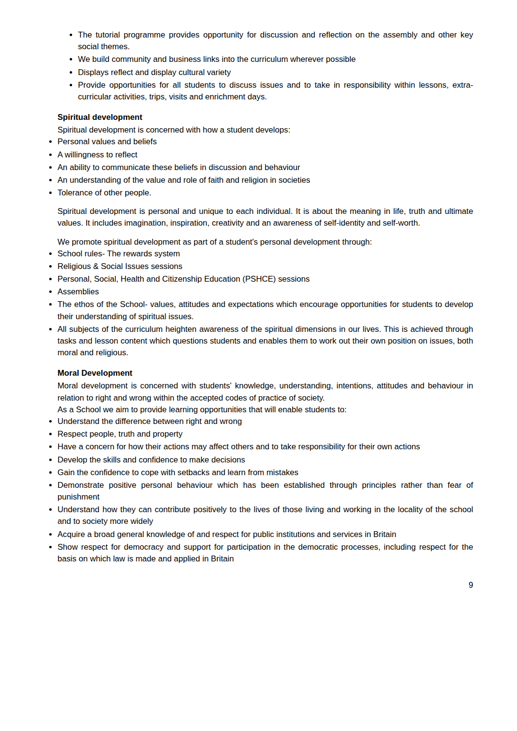The tutorial programme provides opportunity for discussion and reflection on the assembly and other key social themes.
We build community and business links into the curriculum wherever possible
Displays reflect and display cultural variety
Provide opportunities for all students to discuss issues and to take in responsibility within lessons, extra-curricular activities, trips, visits and enrichment days.
Spiritual development
Spiritual development is concerned with how a student develops:
Personal values and beliefs
A willingness to reflect
An ability to communicate these beliefs in discussion and behaviour
An understanding of the value and role of faith and religion in societies
Tolerance of other people.
Spiritual development is personal and unique to each individual. It is about the meaning in life, truth and ultimate values. It includes imagination, inspiration, creativity and an awareness of self-identity and self-worth.
We promote spiritual development as part of a student's personal development through:
School rules- The rewards system
Religious & Social Issues sessions
Personal, Social, Health and Citizenship Education (PSHCE) sessions
Assemblies
The ethos of the School- values, attitudes and expectations which encourage opportunities for students to develop their understanding of spiritual issues.
All subjects of the curriculum heighten awareness of the spiritual dimensions in our lives. This is achieved through tasks and lesson content which questions students and enables them to work out their own position on issues, both moral and religious.
Moral Development
Moral development is concerned with students' knowledge, understanding, intentions, attitudes and behaviour in relation to right and wrong within the accepted codes of practice of society.
As a School we aim to provide learning opportunities that will enable students to:
Understand the difference between right and wrong
Respect people, truth and property
Have a concern for how their actions may affect others and to take responsibility for their own actions
Develop the skills and confidence to make decisions
Gain the confidence to cope with setbacks and learn from mistakes
Demonstrate positive personal behaviour which has been established through principles rather than fear of punishment
Understand how they can contribute positively to the lives of those living and working in the locality of the school and to society more widely
Acquire a broad general knowledge of and respect for public institutions and services in Britain
Show respect for democracy and support for participation in the democratic processes, including respect for the basis on which law is made and applied in Britain
9